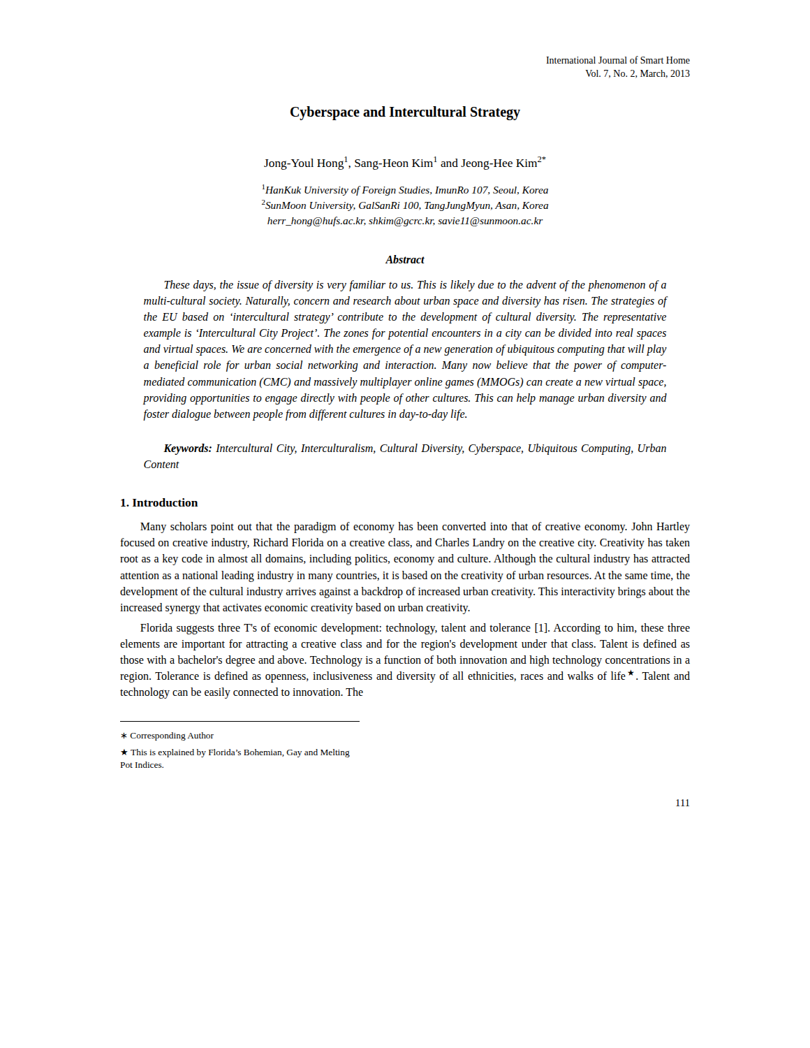International Journal of Smart Home
Vol. 7, No. 2, March, 2013
Cyberspace and Intercultural Strategy
Jong-Youl Hong1, Sang-Heon Kim1 and Jeong-Hee Kim2*
1HanKuk University of Foreign Studies, ImunRo 107, Seoul, Korea
2SunMoon University, GalSanRi 100, TangJungMyun, Asan, Korea
herr_hong@hufs.ac.kr, shkim@gcrc.kr, savie11@sunmoon.ac.kr
Abstract
These days, the issue of diversity is very familiar to us. This is likely due to the advent of the phenomenon of a multi-cultural society. Naturally, concern and research about urban space and diversity has risen. The strategies of the EU based on ‘intercultural strategy’ contribute to the development of cultural diversity. The representative example is ‘Intercultural City Project’. The zones for potential encounters in a city can be divided into real spaces and virtual spaces. We are concerned with the emergence of a new generation of ubiquitous computing that will play a beneficial role for urban social networking and interaction. Many now believe that the power of computer-mediated communication (CMC) and massively multiplayer online games (MMOGs) can create a new virtual space, providing opportunities to engage directly with people of other cultures. This can help manage urban diversity and foster dialogue between people from different cultures in day-to-day life.
Keywords: Intercultural City, Interculturalism, Cultural Diversity, Cyberspace, Ubiquitous Computing, Urban Content
1. Introduction
Many scholars point out that the paradigm of economy has been converted into that of creative economy. John Hartley focused on creative industry, Richard Florida on a creative class, and Charles Landry on the creative city. Creativity has taken root as a key code in almost all domains, including politics, economy and culture. Although the cultural industry has attracted attention as a national leading industry in many countries, it is based on the creativity of urban resources. At the same time, the development of the cultural industry arrives against a backdrop of increased urban creativity. This interactivity brings about the increased synergy that activates economic creativity based on urban creativity.
Florida suggests three T's of economic development: technology, talent and tolerance [1]. According to him, these three elements are important for attracting a creative class and for the region's development under that class. Talent is defined as those with a bachelor's degree and above. Technology is a function of both innovation and high technology concentrations in a region. Tolerance is defined as openness, inclusiveness and diversity of all ethnicities, races and walks of life★. Talent and technology can be easily connected to innovation. The
∗ Corresponding Author
★ This is explained by Florida’s Bohemian, Gay and Melting Pot Indices.
111